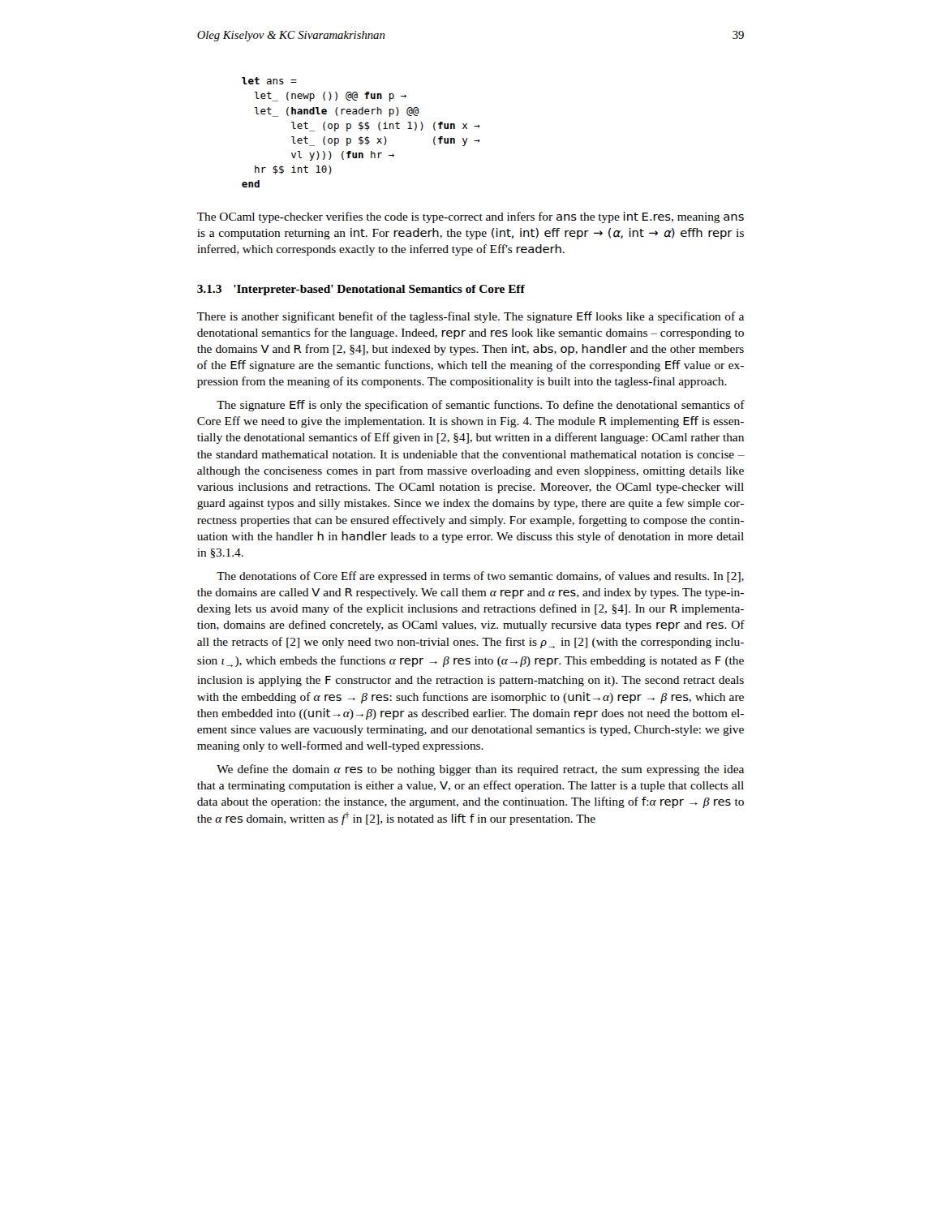Oleg Kiselyov & KC Sivaramakrishnan 39
   let ans =
     let_ (newp ()) @@ fun p →
     let_ (handle (readerh p) @@
           let_ (op p $$ (int 1)) (fun x →
           let_ (op p $$ x)       (fun y →
           vl y))) (fun hr →
     hr $$ int 10)
   end
The OCaml type-checker verifies the code is type-correct and infers for ans the type int E.res, meaning ans is a computation returning an int. For readerh, the type (int, int) eff repr → (α, int → α) effh repr is inferred, which corresponds exactly to the inferred type of Eff's readerh.
3.1.3'Interpreter-based' Denotational Semantics of Core Eff
There is another significant benefit of the tagless-final style. The signature Eff looks like a specification of a denotational semantics for the language. Indeed, repr and res look like semantic domains – corresponding to the domains V and R from [2, §4], but indexed by types. Then int, abs, op, handler and the other members of the Eff signature are the semantic functions, which tell the meaning of the corresponding Eff value or expression from the meaning of its components. The compositionality is built into the tagless-final approach.
The signature Eff is only the specification of semantic functions. To define the denotational semantics of Core Eff we need to give the implementation. It is shown in Fig. 4. The module R implementing Eff is essentially the denotational semantics of Eff given in [2, §4], but written in a different language: OCaml rather than the standard mathematical notation. It is undeniable that the conventional mathematical notation is concise – although the conciseness comes in part from massive overloading and even sloppiness, omitting details like various inclusions and retractions. The OCaml notation is precise. Moreover, the OCaml type-checker will guard against typos and silly mistakes. Since we index the domains by type, there are quite a few simple correctness properties that can be ensured effectively and simply. For example, forgetting to compose the continuation with the handler h in handler leads to a type error. We discuss this style of denotation in more detail in §3.1.4.
The denotations of Core Eff are expressed in terms of two semantic domains, of values and results. In [2], the domains are called V and R respectively. We call them α repr and α res, and index by types. The type-indexing lets us avoid many of the explicit inclusions and retractions defined in [2, §4]. In our R implementation, domains are defined concretely, as OCaml values, viz. mutually recursive data types repr and res. Of all the retracts of [2] we only need two non-trivial ones. The first is ρ→ in [2] (with the corresponding inclusion ι→), which embeds the functions α repr → β res into (α→β) repr. This embedding is notated as F (the inclusion is applying the F constructor and the retraction is pattern-matching on it). The second retract deals with the embedding of α res → β res: such functions are isomorphic to (unit→α) repr → β res, which are then embedded into ((unit→α)→β) repr as described earlier. The domain repr does not need the bottom element since values are vacuously terminating, and our denotational semantics is typed, Church-style: we give meaning only to well-formed and well-typed expressions.
We define the domain α res to be nothing bigger than its required retract, the sum expressing the idea that a terminating computation is either a value, V, or an effect operation. The latter is a tuple that collects all data about the operation: the instance, the argument, and the continuation. The lifting of f:α repr → β res to the α res domain, written as f† in [2], is notated as lift f in our presentation. The